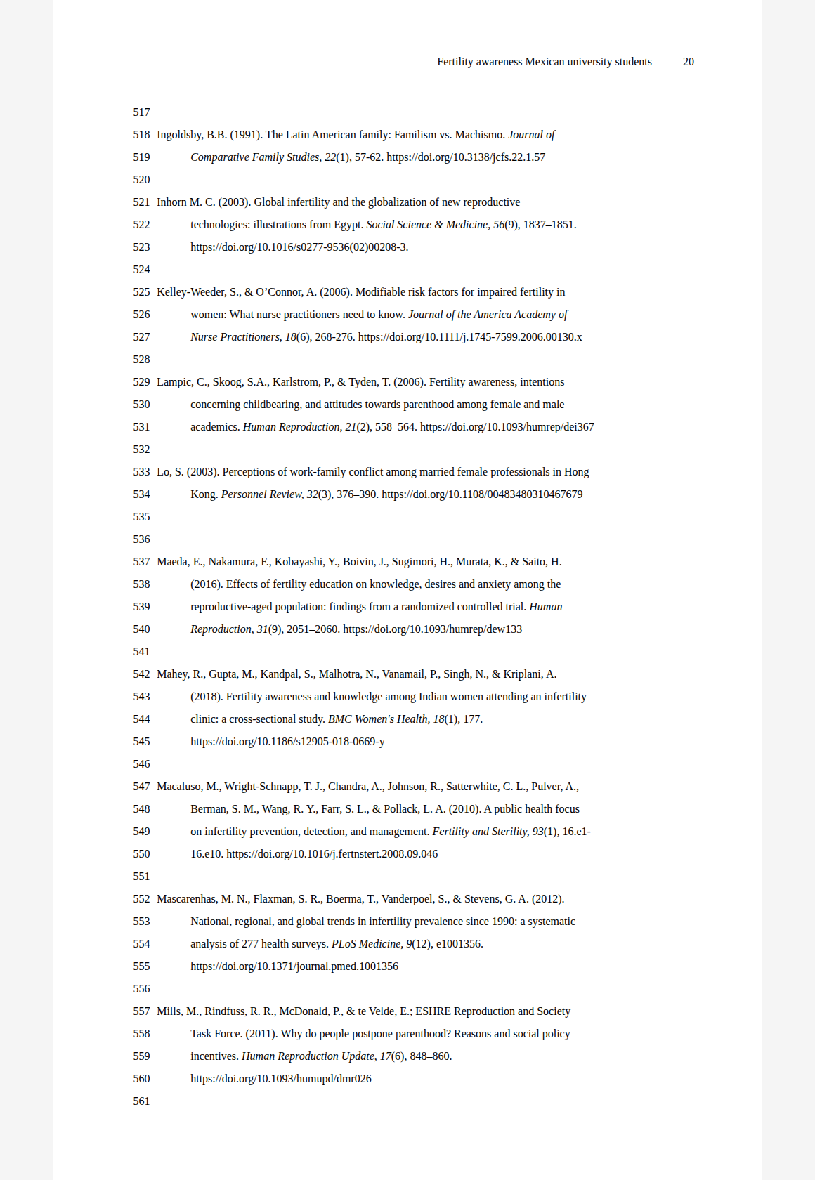Fertility awareness Mexican university students 20
Ingoldsby, B.B. (1991). The Latin American family: Familism vs. Machismo. Journal of
Comparative Family Studies, 22(1), 57-62. https://doi.org/10.3138/jcfs.22.1.57
Inhorn M. C. (2003). Global infertility and the globalization of new reproductive
technologies: illustrations from Egypt. Social Science & Medicine, 56(9), 1837–1851.
https://doi.org/10.1016/s0277-9536(02)00208-3.
Kelley-Weeder, S., & O’Connor, A. (2006). Modifiable risk factors for impaired fertility in
women: What nurse practitioners need to know. Journal of the America Academy of
Nurse Practitioners, 18(6), 268-276. https://doi.org/10.1111/j.1745-7599.2006.00130.x
Lampic, C., Skoog, S.A., Karlstrom, P., & Tyden, T. (2006). Fertility awareness, intentions
concerning childbearing, and attitudes towards parenthood among female and male
academics. Human Reproduction, 21(2), 558–564. https://doi.org/10.1093/humrep/dei367
Lo, S. (2003). Perceptions of work-family conflict among married female professionals in Hong
Kong. Personnel Review, 32(3), 376–390. https://doi.org/10.1108/00483480310467679
Maeda, E., Nakamura, F., Kobayashi, Y., Boivin, J., Sugimori, H., Murata, K., & Saito, H.
(2016). Effects of fertility education on knowledge, desires and anxiety among the
reproductive-aged population: findings from a randomized controlled trial. Human
Reproduction, 31(9), 2051–2060. https://doi.org/10.1093/humrep/dew133
Mahey, R., Gupta, M., Kandpal, S., Malhotra, N., Vanamail, P., Singh, N., & Kriplani, A.
(2018). Fertility awareness and knowledge among Indian women attending an infertility
clinic: a cross-sectional study. BMC Women's Health, 18(1), 177.
https://doi.org/10.1186/s12905-018-0669-y
Macaluso, M., Wright-Schnapp, T. J., Chandra, A., Johnson, R., Satterwhite, C. L., Pulver, A.,
Berman, S. M., Wang, R. Y., Farr, S. L., & Pollack, L. A. (2010). A public health focus
on infertility prevention, detection, and management. Fertility and Sterility, 93(1), 16.e1-
16.e10. https://doi.org/10.1016/j.fertnstert.2008.09.046
Mascarenhas, M. N., Flaxman, S. R., Boerma, T., Vanderpoel, S., & Stevens, G. A. (2012).
National, regional, and global trends in infertility prevalence since 1990: a systematic
analysis of 277 health surveys. PLoS Medicine, 9(12), e1001356.
https://doi.org/10.1371/journal.pmed.1001356
Mills, M., Rindfuss, R. R., McDonald, P., & te Velde, E.; ESHRE Reproduction and Society
Task Force. (2011). Why do people postpone parenthood? Reasons and social policy
incentives. Human Reproduction Update, 17(6), 848–860.
https://doi.org/10.1093/humupd/dmr026